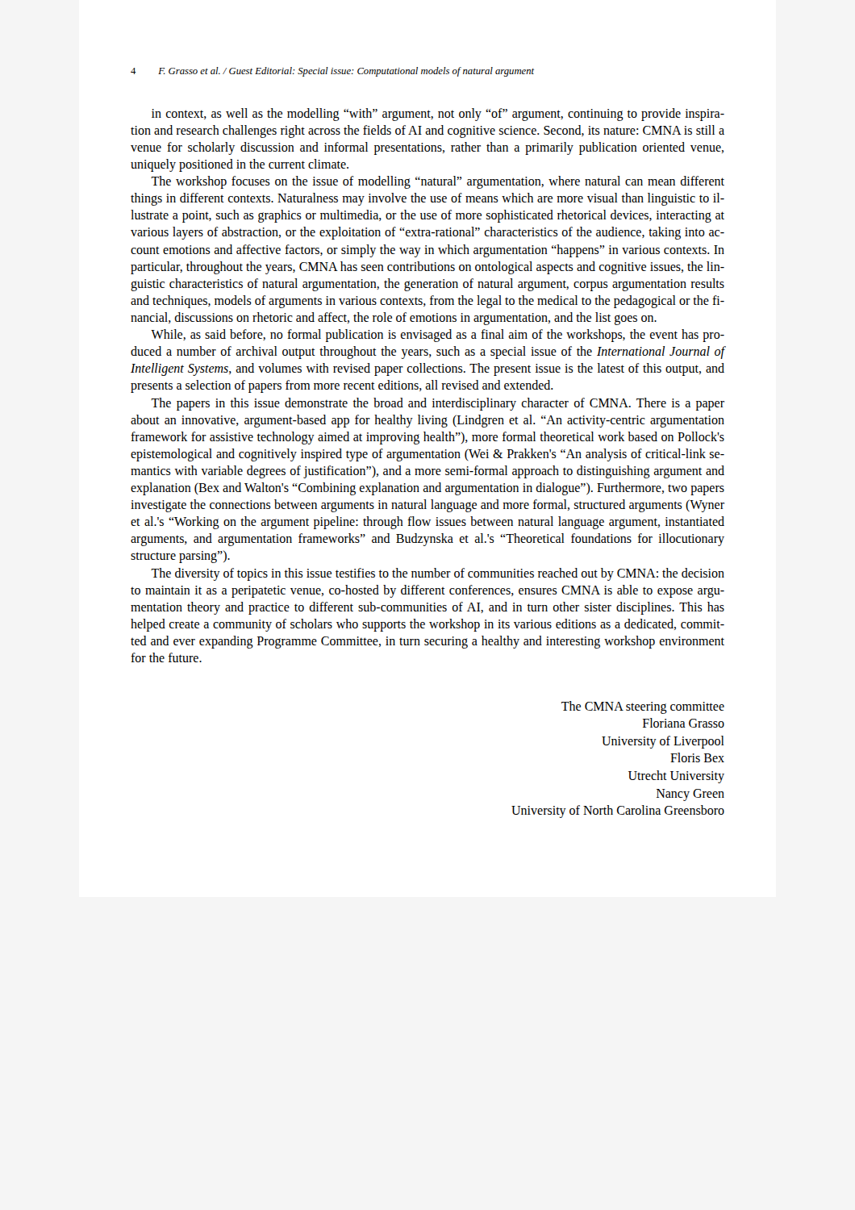4 F. Grasso et al. / Guest Editorial: Special issue: Computational models of natural argument
in context, as well as the modelling “with” argument, not only “of” argument, continuing to provide inspiration and research challenges right across the fields of AI and cognitive science. Second, its nature: CMNA is still a venue for scholarly discussion and informal presentations, rather than a primarily publication oriented venue, uniquely positioned in the current climate.
The workshop focuses on the issue of modelling “natural” argumentation, where natural can mean different things in different contexts. Naturalness may involve the use of means which are more visual than linguistic to illustrate a point, such as graphics or multimedia, or the use of more sophisticated rhetorical devices, interacting at various layers of abstraction, or the exploitation of “extra-rational” characteristics of the audience, taking into account emotions and affective factors, or simply the way in which argumentation “happens” in various contexts. In particular, throughout the years, CMNA has seen contributions on ontological aspects and cognitive issues, the linguistic characteristics of natural argumentation, the generation of natural argument, corpus argumentation results and techniques, models of arguments in various contexts, from the legal to the medical to the pedagogical or the financial, discussions on rhetoric and affect, the role of emotions in argumentation, and the list goes on.
While, as said before, no formal publication is envisaged as a final aim of the workshops, the event has produced a number of archival output throughout the years, such as a special issue of the International Journal of Intelligent Systems, and volumes with revised paper collections. The present issue is the latest of this output, and presents a selection of papers from more recent editions, all revised and extended.
The papers in this issue demonstrate the broad and interdisciplinary character of CMNA. There is a paper about an innovative, argument-based app for healthy living (Lindgren et al. “An activity-centric argumentation framework for assistive technology aimed at improving health”), more formal theoretical work based on Pollock's epistemological and cognitively inspired type of argumentation (Wei & Prakken's “An analysis of critical-link semantics with variable degrees of justification”), and a more semi-formal approach to distinguishing argument and explanation (Bex and Walton's “Combining explanation and argumentation in dialogue”). Furthermore, two papers investigate the connections between arguments in natural language and more formal, structured arguments (Wyner et al.'s “Working on the argument pipeline: through flow issues between natural language argument, instantiated arguments, and argumentation frameworks” and Budzynska et al.'s “Theoretical foundations for illocutionary structure parsing”).
The diversity of topics in this issue testifies to the number of communities reached out by CMNA: the decision to maintain it as a peripatetic venue, co-hosted by different conferences, ensures CMNA is able to expose argumentation theory and practice to different sub-communities of AI, and in turn other sister disciplines. This has helped create a community of scholars who supports the workshop in its various editions as a dedicated, committed and ever expanding Programme Committee, in turn securing a healthy and interesting workshop environment for the future.
The CMNA steering committee
Floriana Grasso
University of Liverpool
Floris Bex
Utrecht University
Nancy Green
University of North Carolina Greensboro